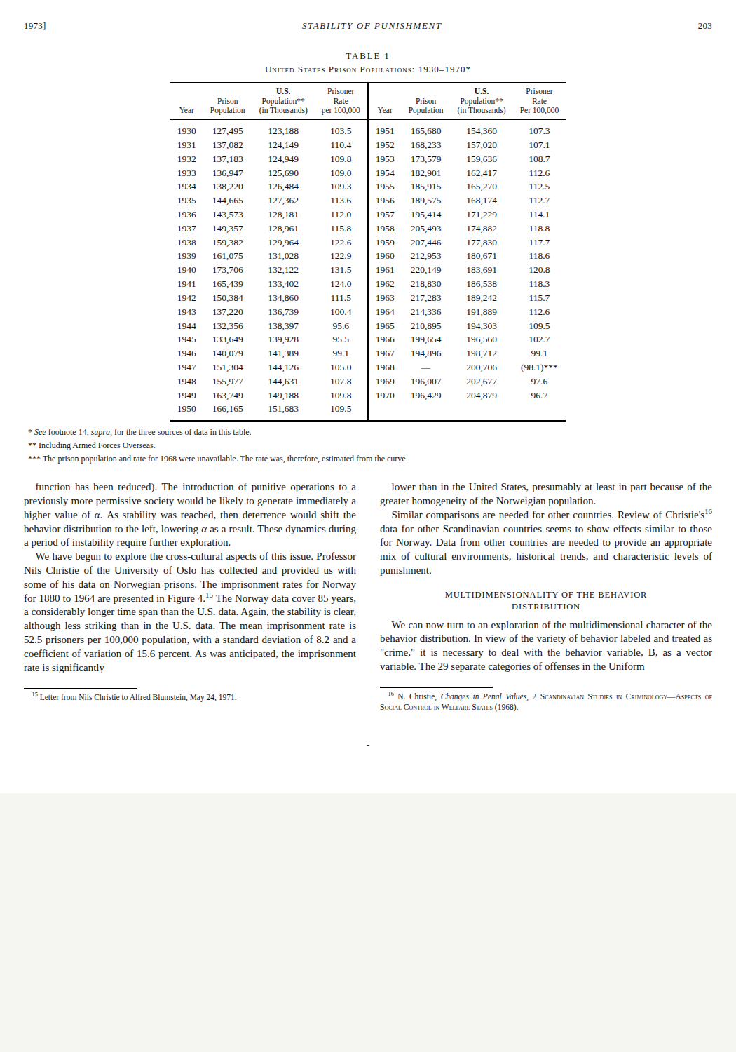1973]
Stability of Punishment
203
TABLE 1
United States Prison Populations: 1930–1970*
| Year | Prison Population | U.S. Population** (in Thousands) | Prisoner Rate per 100,000 | Year | Prison Population | U.S. Population** (in Thousands) | Prisoner Rate Per 100,000 |
| --- | --- | --- | --- | --- | --- | --- | --- |
| 1930 | 127,495 | 123,188 | 103.5 | 1951 | 165,680 | 154,360 | 107.3 |
| 1931 | 137,082 | 124,149 | 110.4 | 1952 | 168,233 | 157,020 | 107.1 |
| 1932 | 137,183 | 124,949 | 109.8 | 1953 | 173,579 | 159,636 | 108.7 |
| 1933 | 136,947 | 125,690 | 109.0 | 1954 | 182,901 | 162,417 | 112.6 |
| 1934 | 138,220 | 126,484 | 109.3 | 1955 | 185,915 | 165,270 | 112.5 |
| 1935 | 144,665 | 127,362 | 113.6 | 1956 | 189,575 | 168,174 | 112.7 |
| 1936 | 143,573 | 128,181 | 112.0 | 1957 | 195,414 | 171,229 | 114.1 |
| 1937 | 149,357 | 128,961 | 115.8 | 1958 | 205,493 | 174,882 | 118.8 |
| 1938 | 159,382 | 129,964 | 122.6 | 1959 | 207,446 | 177,830 | 117.7 |
| 1939 | 161,075 | 131,028 | 122.9 | 1960 | 212,953 | 180,671 | 118.6 |
| 1940 | 173,706 | 132,122 | 131.5 | 1961 | 220,149 | 183,691 | 120.8 |
| 1941 | 165,439 | 133,402 | 124.0 | 1962 | 218,830 | 186,538 | 118.3 |
| 1942 | 150,384 | 134,860 | 111.5 | 1963 | 217,283 | 189,242 | 115.7 |
| 1943 | 137,220 | 136,739 | 100.4 | 1964 | 214,336 | 191,889 | 112.6 |
| 1944 | 132,356 | 138,397 | 95.6 | 1965 | 210,895 | 194,303 | 109.5 |
| 1945 | 133,649 | 139,928 | 95.5 | 1966 | 199,654 | 196,560 | 102.7 |
| 1946 | 140,079 | 141,389 | 99.1 | 1967 | 194,896 | 198,712 | 99.1 |
| 1947 | 151,304 | 144,126 | 105.0 | 1968 | — | 200,706 | (98.1)*** |
| 1948 | 155,977 | 144,631 | 107.8 | 1969 | 196,007 | 202,677 | 97.6 |
| 1949 | 163,749 | 149,188 | 109.8 | 1970 | 196,429 | 204,879 | 96.7 |
| 1950 | 166,165 | 151,683 | 109.5 | | | | |
* See footnote 14, supra, for the three sources of data in this table.
** Including Armed Forces Overseas.
*** The prison population and rate for 1968 were unavailable. The rate was, therefore, estimated from the curve.
function has been reduced). The introduction of punitive operations to a previously more permissive society would be likely to generate immediately a higher value of α. As stability was reached, then deterrence would shift the behavior distribution to the left, lowering α as a result. These dynamics during a period of instability require further exploration.
We have begun to explore the cross-cultural aspects of this issue. Professor Nils Christie of the University of Oslo has collected and provided us with some of his data on Norwegian prisons. The imprisonment rates for Norway for 1880 to 1964 are presented in Figure 4.15 The Norway data cover 85 years, a considerably longer time span than the U.S. data. Again, the stability is clear, although less striking than in the U.S. data. The mean imprisonment rate is 52.5 prisoners per 100,000 population, with a standard deviation of 8.2 and a coefficient of variation of 15.6 percent. As was anticipated, the imprisonment rate is significantly
15 Letter from Nils Christie to Alfred Blumstein, May 24, 1971.
lower than in the United States, presumably at least in part because of the greater homogeneity of the Norweigian population.
Similar comparisons are needed for other countries. Review of Christie's16 data for other Scandinavian countries seems to show effects similar to those for Norway. Data from other countries are needed to provide an appropriate mix of cultural environments, historical trends, and characteristic levels of punishment.
Multidimensionality of the Behavior
Distribution
We can now turn to an exploration of the multidimensional character of the behavior distribution. In view of the variety of behavior labeled and treated as "crime," it is necessary to deal with the behavior variable, B, as a vector variable. The 29 separate categories of offenses in the Uniform
16 N. Christie, Changes in Penal Values, 2 Scandinavian Studies in Criminology—Aspects of Social Control in Welfare States (1968).
-